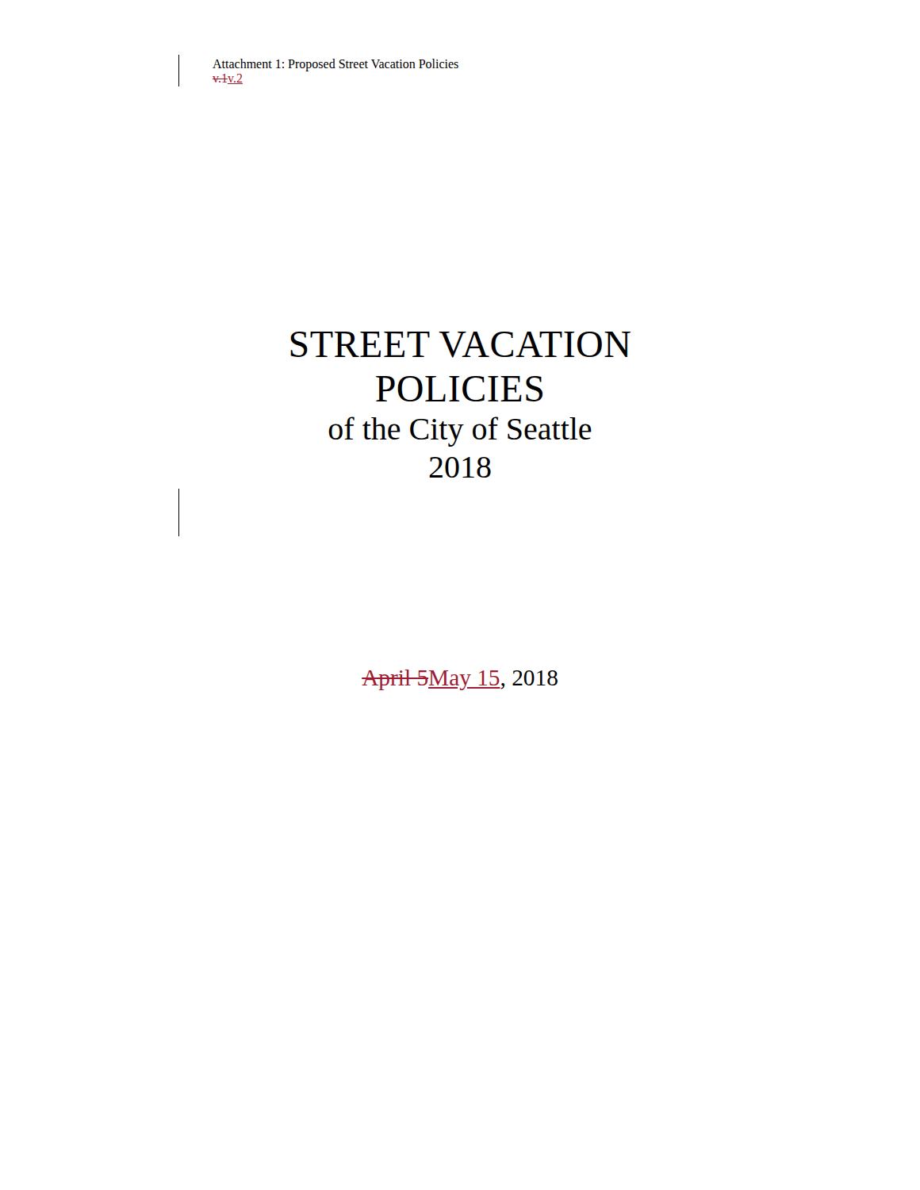Attachment 1: Proposed Street Vacation Policies v.1 v.2
STREET VACATION POLICIES
of the City of Seattle
2018
April 5 May 15, 2018